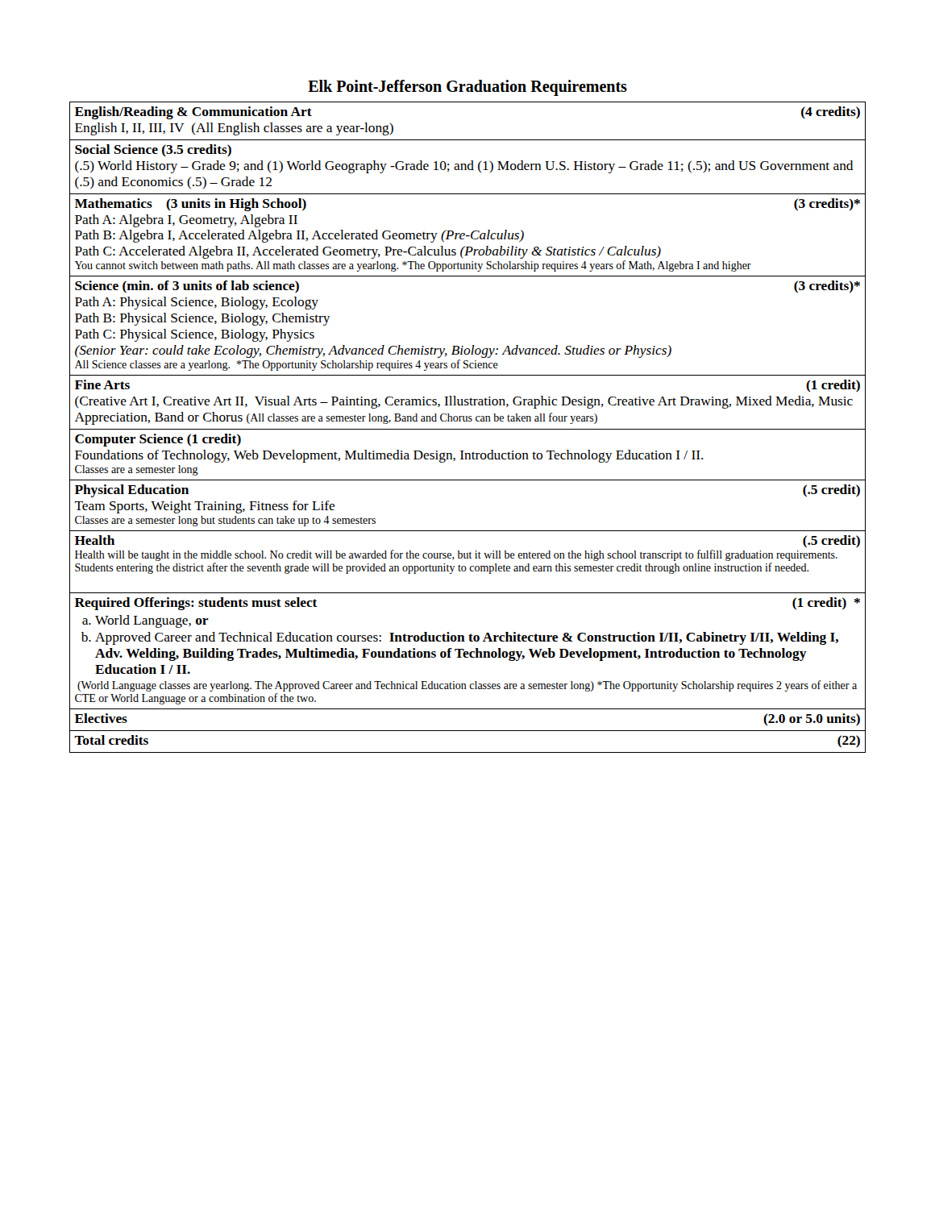Elk Point-Jefferson Graduation Requirements
| English/Reading & Communication Art (4 credits) English I, II, III, IV (All English classes are a year-long) |
| Social Science (3.5 credits) (.5) World History – Grade 9; and (1) World Geography -Grade 10; and (1) Modern U.S. History – Grade 11; (.5); and US Government and (.5) and Economics (.5) – Grade 12 |
| Mathematics (3 units in High School) (3 credits)* Path A: Algebra I, Geometry, Algebra II Path B: Algebra I, Accelerated Algebra II, Accelerated Geometry (Pre-Calculus) Path C: Accelerated Algebra II, Accelerated Geometry, Pre-Calculus (Probability & Statistics / Calculus) You cannot switch between math paths. All math classes are a yearlong. *The Opportunity Scholarship requires 4 years of Math, Algebra I and higher |
| Science (min. of 3 units of lab science) (3 credits)* Path A: Physical Science, Biology, Ecology Path B: Physical Science, Biology, Chemistry Path C: Physical Science, Biology, Physics (Senior Year: could take Ecology, Chemistry, Advanced Chemistry, Biology: Advanced. Studies or Physics) All Science classes are a yearlong. *The Opportunity Scholarship requires 4 years of Science |
| Fine Arts (1 credit) (Creative Art I, Creative Art II, Visual Arts – Painting, Ceramics, Illustration, Graphic Design, Creative Art Drawing, Mixed Media, Music Appreciation, Band or Chorus (All classes are a semester long, Band and Chorus can be taken all four years) |
| Computer Science (1 credit) Foundations of Technology, Web Development, Multimedia Design, Introduction to Technology Education I / II. Classes are a semester long |
| Physical Education (.5 credit) Team Sports, Weight Training, Fitness for Life Classes are a semester long but students can take up to 4 semesters |
| Health (.5 credit) Health will be taught in the middle school. No credit will be awarded for the course, but it will be entered on the high school transcript to fulfill graduation requirements. Students entering the district after the seventh grade will be provided an opportunity to complete and earn this semester credit through online instruction if needed. |
| Required Offerings: students must select (1 credit) * World Language, or Approved Career and Technical Education courses: Introduction to Architecture & Construction I/II, Cabinetry I/II, Welding I, Adv. Welding, Building Trades, Multimedia, Foundations of Technology, Web Development, Introduction to Technology Education I / II. (World Language classes are yearlong. The Approved Career and Technical Education classes are a semester long) *The Opportunity Scholarship requires 2 years of either a CTE or World Language or a combination of the two. |
| Electives (2.0 or 5.0 units) |
| Total credits (22) |